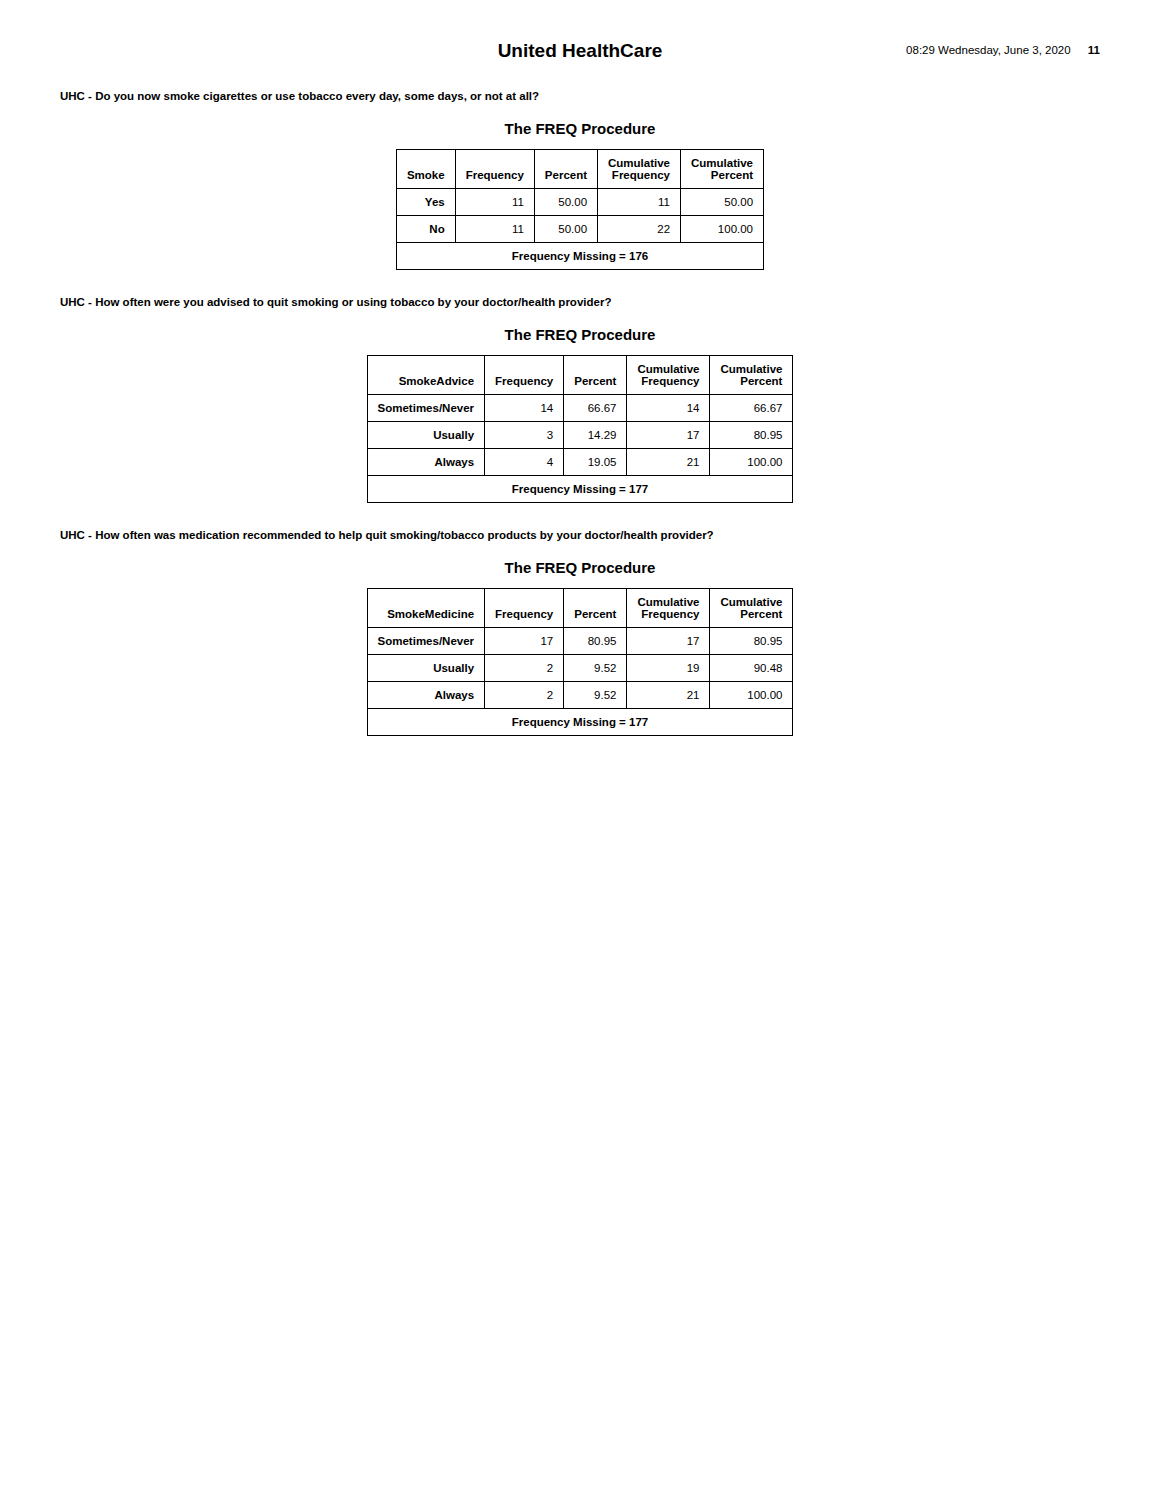United HealthCare
08:29 Wednesday, June 3, 2020 11
UHC - Do you now smoke cigarettes or use tobacco every day, some days, or not at all?
The FREQ Procedure
| Smoke | Frequency | Percent | Cumulative Frequency | Cumulative Percent |
| --- | --- | --- | --- | --- |
| Yes | 11 | 50.00 | 11 | 50.00 |
| No | 11 | 50.00 | 22 | 100.00 |
| Frequency Missing = 176 |
UHC - How often were you advised to quit smoking or using tobacco by your doctor/health provider?
The FREQ Procedure
| SmokeAdvice | Frequency | Percent | Cumulative Frequency | Cumulative Percent |
| --- | --- | --- | --- | --- |
| Sometimes/Never | 14 | 66.67 | 14 | 66.67 |
| Usually | 3 | 14.29 | 17 | 80.95 |
| Always | 4 | 19.05 | 21 | 100.00 |
| Frequency Missing = 177 |
UHC - How often was medication recommended to help quit smoking/tobacco products by your doctor/health provider?
The FREQ Procedure
| SmokeMedicine | Frequency | Percent | Cumulative Frequency | Cumulative Percent |
| --- | --- | --- | --- | --- |
| Sometimes/Never | 17 | 80.95 | 17 | 80.95 |
| Usually | 2 | 9.52 | 19 | 90.48 |
| Always | 2 | 9.52 | 21 | 100.00 |
| Frequency Missing = 177 |